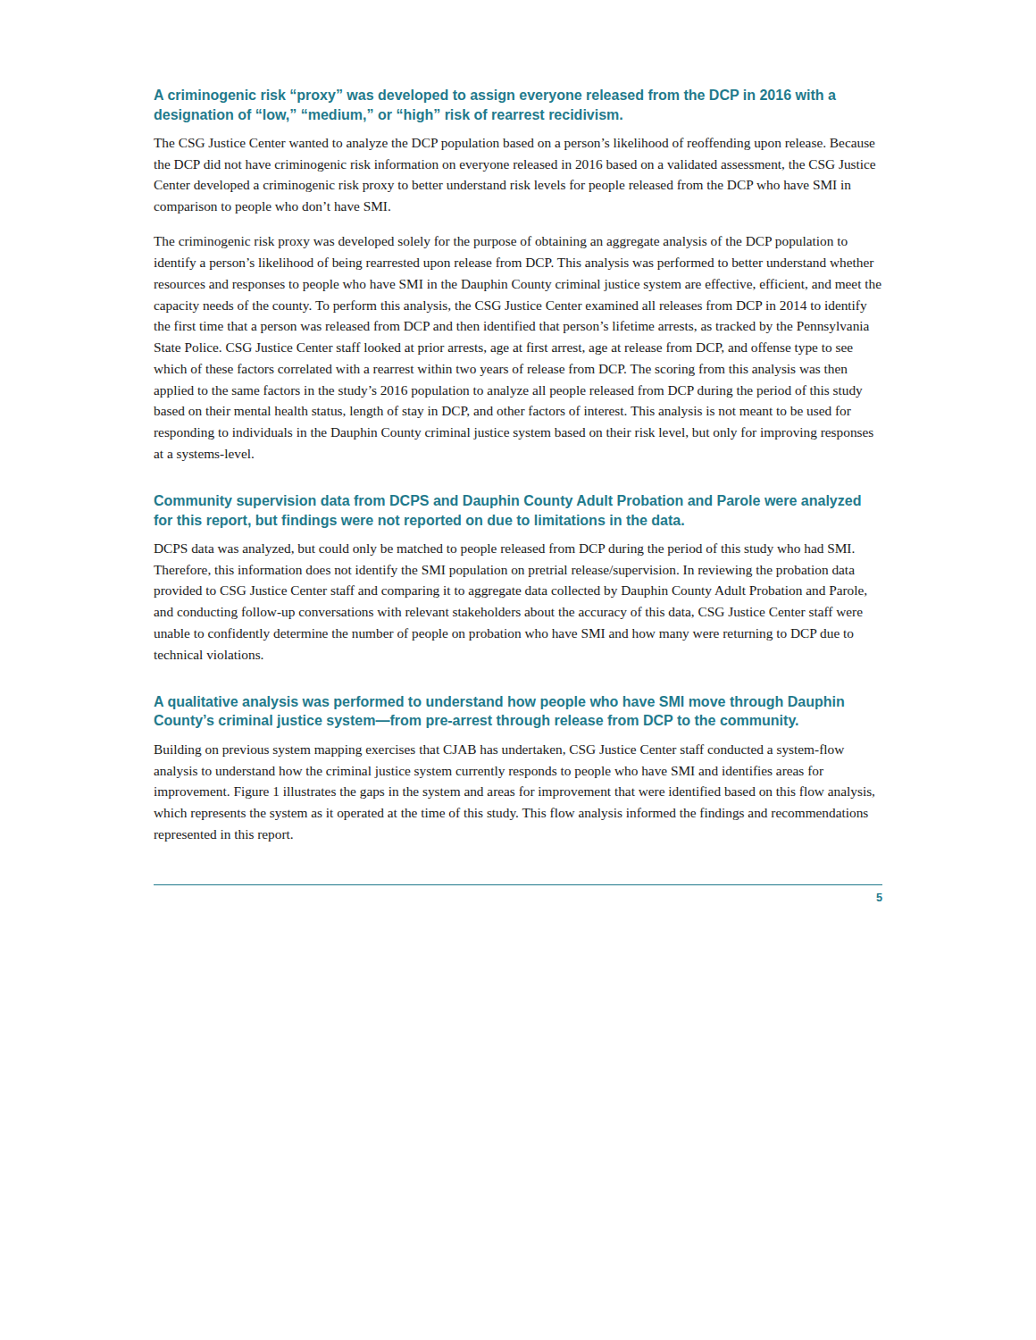A criminogenic risk “proxy” was developed to assign everyone released from the DCP in 2016 with a designation of “low,” “medium,” or “high” risk of rearrest recidivism.
The CSG Justice Center wanted to analyze the DCP population based on a person’s likelihood of reoffending upon release. Because the DCP did not have criminogenic risk information on everyone released in 2016 based on a validated assessment, the CSG Justice Center developed a criminogenic risk proxy to better understand risk levels for people released from the DCP who have SMI in comparison to people who don’t have SMI.
The criminogenic risk proxy was developed solely for the purpose of obtaining an aggregate analysis of the DCP population to identify a person’s likelihood of being rearrested upon release from DCP. This analysis was performed to better understand whether resources and responses to people who have SMI in the Dauphin County criminal justice system are effective, efficient, and meet the capacity needs of the county. To perform this analysis, the CSG Justice Center examined all releases from DCP in 2014 to identify the first time that a person was released from DCP and then identified that person’s lifetime arrests, as tracked by the Pennsylvania State Police. CSG Justice Center staff looked at prior arrests, age at first arrest, age at release from DCP, and offense type to see which of these factors correlated with a rearrest within two years of release from DCP. The scoring from this analysis was then applied to the same factors in the study’s 2016 population to analyze all people released from DCP during the period of this study based on their mental health status, length of stay in DCP, and other factors of interest. This analysis is not meant to be used for responding to individuals in the Dauphin County criminal justice system based on their risk level, but only for improving responses at a systems-level.
Community supervision data from DCPS and Dauphin County Adult Probation and Parole were analyzed for this report, but findings were not reported on due to limitations in the data.
DCPS data was analyzed, but could only be matched to people released from DCP during the period of this study who had SMI. Therefore, this information does not identify the SMI population on pretrial release/supervision. In reviewing the probation data provided to CSG Justice Center staff and comparing it to aggregate data collected by Dauphin County Adult Probation and Parole, and conducting follow-up conversations with relevant stakeholders about the accuracy of this data, CSG Justice Center staff were unable to confidently determine the number of people on probation who have SMI and how many were returning to DCP due to technical violations.
A qualitative analysis was performed to understand how people who have SMI move through Dauphin County’s criminal justice system—from pre-arrest through release from DCP to the community.
Building on previous system mapping exercises that CJAB has undertaken, CSG Justice Center staff conducted a system-flow analysis to understand how the criminal justice system currently responds to people who have SMI and identifies areas for improvement. Figure 1 illustrates the gaps in the system and areas for improvement that were identified based on this flow analysis, which represents the system as it operated at the time of this study. This flow analysis informed the findings and recommendations represented in this report.
5